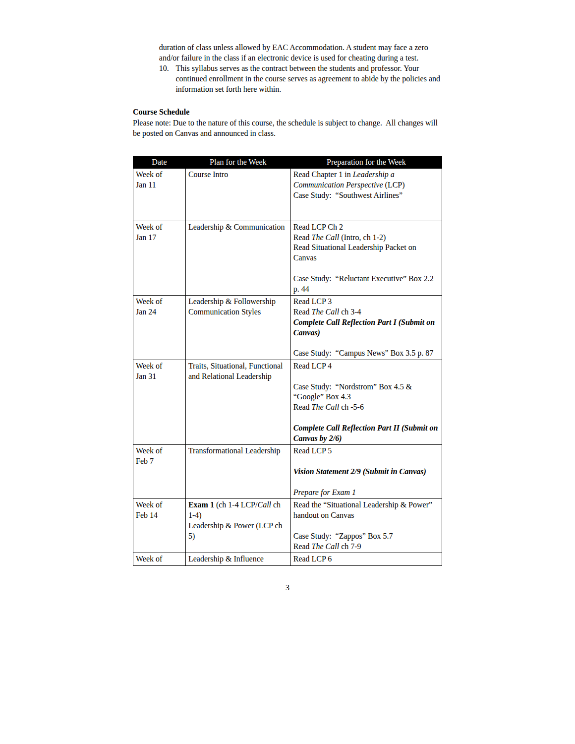duration of class unless allowed by EAC Accommodation. A student may face a zero and/or failure in the class if an electronic device is used for cheating during a test.
10. This syllabus serves as the contract between the students and professor. Your continued enrollment in the course serves as agreement to abide by the policies and information set forth here within.
Course Schedule
Please note: Due to the nature of this course, the schedule is subject to change. All changes will be posted on Canvas and announced in class.
| Date | Plan for the Week | Preparation for the Week |
| --- | --- | --- |
| Week of Jan 11 | Course Intro | Read Chapter 1 in Leadership a Communication Perspective (LCP) Case Study: “Southwest Airlines” |
| Week of Jan 17 | Leadership & Communication | Read LCP Ch 2 Read The Call (Intro, ch 1-2) Read Situational Leadership Packet on Canvas Case Study: “Reluctant Executive” Box 2.2 p. 44 |
| Week of Jan 24 | Leadership & Followership Communication Styles | Read LCP 3 Read The Call ch 3-4 Complete Call Reflection Part I (Submit on Canvas) Case Study: “Campus News” Box 3.5 p. 87 |
| Week of Jan 31 | Traits, Situational, Functional and Relational Leadership | Read LCP 4 Case Study: “Nordstrom” Box 4.5 & “Google” Box 4.3 Read The Call ch -5-6 Complete Call Reflection Part II (Submit on Canvas by 2/6) |
| Week of Feb 7 | Transformational Leadership | Read LCP 5 Vision Statement 2/9 (Submit in Canvas) Prepare for Exam 1 |
| Week of Feb 14 | Exam 1 (ch 1-4 LCP/ Call ch 1-4) Leadership & Power (LCP ch 5) | Read the “Situational Leadership & Power” handout on Canvas Case Study: “Zappos” Box 5.7 Read The Call ch 7-9 |
| Week of | Leadership & Influence | Read LCP 6 |
3